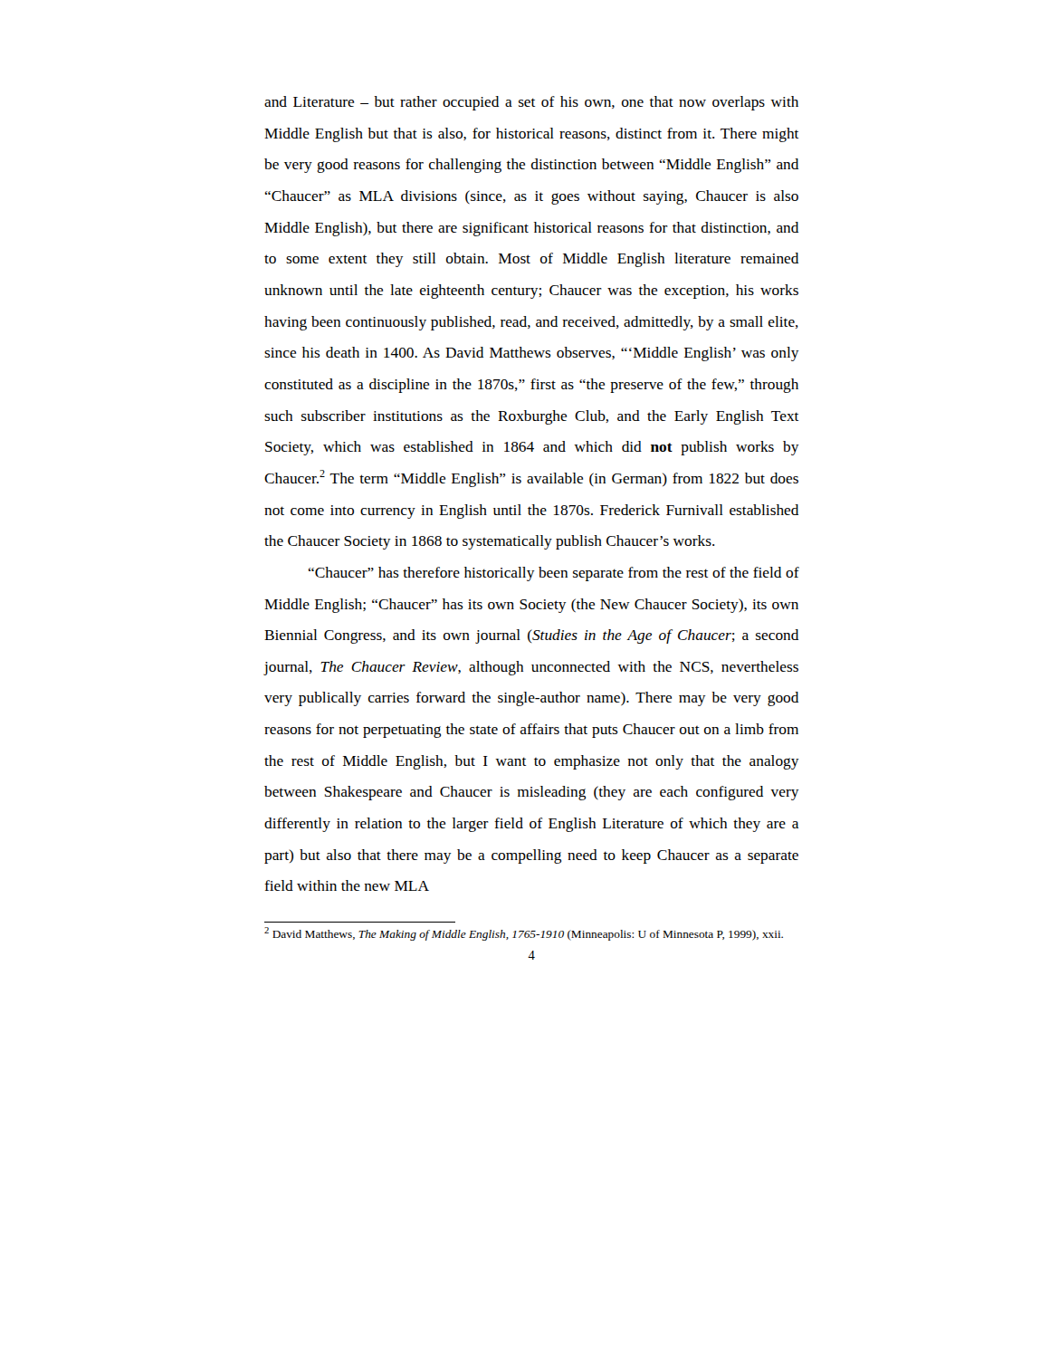and Literature – but rather occupied a set of his own, one that now overlaps with Middle English but that is also, for historical reasons, distinct from it. There might be very good reasons for challenging the distinction between “Middle English” and “Chaucer” as MLA divisions (since, as it goes without saying, Chaucer is also Middle English), but there are significant historical reasons for that distinction, and to some extent they still obtain. Most of Middle English literature remained unknown until the late eighteenth century; Chaucer was the exception, his works having been continuously published, read, and received, admittedly, by a small elite, since his death in 1400. As David Matthews observes, “‘Middle English’ was only constituted as a discipline in the 1870s,” first as “the preserve of the few,” through such subscriber institutions as the Roxburghe Club, and the Early English Text Society, which was established in 1864 and which did not publish works by Chaucer.2 The term “Middle English” is available (in German) from 1822 but does not come into currency in English until the 1870s. Frederick Furnivall established the Chaucer Society in 1868 to systematically publish Chaucer’s works.
“Chaucer” has therefore historically been separate from the rest of the field of Middle English; “Chaucer” has its own Society (the New Chaucer Society), its own Biennial Congress, and its own journal (Studies in the Age of Chaucer; a second journal, The Chaucer Review, although unconnected with the NCS, nevertheless very publically carries forward the single-author name). There may be very good reasons for not perpetuating the state of affairs that puts Chaucer out on a limb from the rest of Middle English, but I want to emphasize not only that the analogy between Shakespeare and Chaucer is misleading (they are each configured very differently in relation to the larger field of English Literature of which they are a part) but also that there may be a compelling need to keep Chaucer as a separate field within the new MLA
2 David Matthews, The Making of Middle English, 1765-1910 (Minneapolis: U of Minnesota P, 1999), xxii.
4